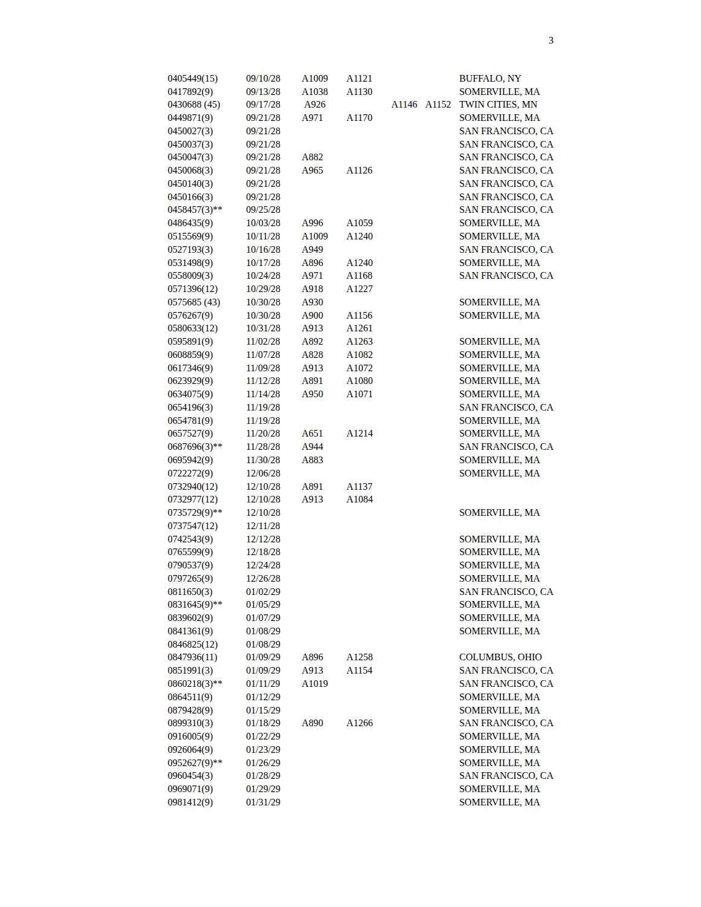3
| 0405449(15) | 09/10/28 | A1009 | A1121 | | | BUFFALO, NY |
| 0417892(9) | 09/13/28 | A1038 | A1130 | | | SOMERVILLE, MA |
| 0430688 (45) | 09/17/28 | A926 | | A1146 | A1152 | TWIN CITIES, MN |
| 0449871(9) | 09/21/28 | A971 | A1170 | | | SOMERVILLE, MA |
| 0450027(3) | 09/21/28 | | | | | SAN FRANCISCO, CA |
| 0450037(3) | 09/21/28 | | | | | SAN FRANCISCO, CA |
| 0450047(3) | 09/21/28 | A882 | | | | SAN FRANCISCO, CA |
| 0450068(3) | 09/21/28 | A965 | A1126 | | | SAN FRANCISCO, CA |
| 0450140(3) | 09/21/28 | | | | | SAN FRANCISCO, CA |
| 0450166(3) | 09/21/28 | | | | | SAN FRANCISCO, CA |
| 0458457(3)** | 09/25/28 | | | | | SAN FRANCISCO, CA |
| 0486435(9) | 10/03/28 | A996 | A1059 | | | SOMERVILLE, MA |
| 0515569(9) | 10/11/28 | A1009 | A1240 | | | SOMERVILLE, MA |
| 0527193(3) | 10/16/28 | A949 | | | | SAN FRANCISCO, CA |
| 0531498(9) | 10/17/28 | A896 | A1240 | | | SOMERVILLE, MA |
| 0558009(3) | 10/24/28 | A971 | A1168 | | | SAN FRANCISCO, CA |
| 0571396(12) | 10/29/28 | A918 | A1227 | | | |
| 0575685 (43) | 10/30/28 | A930 | | | | SOMERVILLE, MA |
| 0576267(9) | 10/30/28 | A900 | A1156 | | | SOMERVILLE, MA |
| 0580633(12) | 10/31/28 | A913 | A1261 | | | |
| 0595891(9) | 11/02/28 | A892 | A1263 | | | SOMERVILLE, MA |
| 0608859(9) | 11/07/28 | A828 | A1082 | | | SOMERVILLE, MA |
| 0617346(9) | 11/09/28 | A913 | A1072 | | | SOMERVILLE, MA |
| 0623929(9) | 11/12/28 | A891 | A1080 | | | SOMERVILLE, MA |
| 0634075(9) | 11/14/28 | A950 | A1071 | | | SOMERVILLE, MA |
| 0654196(3) | 11/19/28 | | | | | SAN FRANCISCO, CA |
| 0654781(9) | 11/19/28 | | | | | SOMERVILLE, MA |
| 0657527(9) | 11/20/28 | A651 | A1214 | | | SOMERVILLE, MA |
| 0687696(3)** | 11/28/28 | A944 | | | | SAN FRANCISCO, CA |
| 0695942(9) | 11/30/28 | A883 | | | | SOMERVILLE, MA |
| 0722272(9) | 12/06/28 | | | | | SOMERVILLE, MA |
| 0732940(12) | 12/10/28 | A891 | A1137 | | | |
| 0732977(12) | 12/10/28 | A913 | A1084 | | | |
| 0735729(9)** | 12/10/28 | | | | | SOMERVILLE, MA |
| 0737547(12) | 12/11/28 | | | | | |
| 0742543(9) | 12/12/28 | | | | | SOMERVILLE, MA |
| 0765599(9) | 12/18/28 | | | | | SOMERVILLE, MA |
| 0790537(9) | 12/24/28 | | | | | SOMERVILLE, MA |
| 0797265(9) | 12/26/28 | | | | | SOMERVILLE, MA |
| 0811650(3) | 01/02/29 | | | | | SAN FRANCISCO, CA |
| 0831645(9)** | 01/05/29 | | | | | SOMERVILLE, MA |
| 0839602(9) | 01/07/29 | | | | | SOMERVILLE, MA |
| 0841361(9) | 01/08/29 | | | | | SOMERVILLE, MA |
| 0846825(12) | 01/08/29 | | | | | |
| 0847936(11) | 01/09/29 | A896 | A1258 | | | COLUMBUS, OHIO |
| 0851991(3) | 01/09/29 | A913 | A1154 | | | SAN FRANCISCO, CA |
| 0860218(3)** | 01/11/29 | A1019 | | | | SAN FRANCISCO, CA |
| 0864511(9) | 01/12/29 | | | | | SOMERVILLE, MA |
| 0879428(9) | 01/15/29 | | | | | SOMERVILLE, MA |
| 0899310(3) | 01/18/29 | A890 | A1266 | | | SAN FRANCISCO, CA |
| 0916005(9) | 01/22/29 | | | | | SOMERVILLE, MA |
| 0926064(9) | 01/23/29 | | | | | SOMERVILLE, MA |
| 0952627(9)** | 01/26/29 | | | | | SOMERVILLE, MA |
| 0960454(3) | 01/28/29 | | | | | SAN FRANCISCO, CA |
| 0969071(9) | 01/29/29 | | | | | SOMERVILLE, MA |
| 0981412(9) | 01/31/29 | | | | | SOMERVILLE, MA |